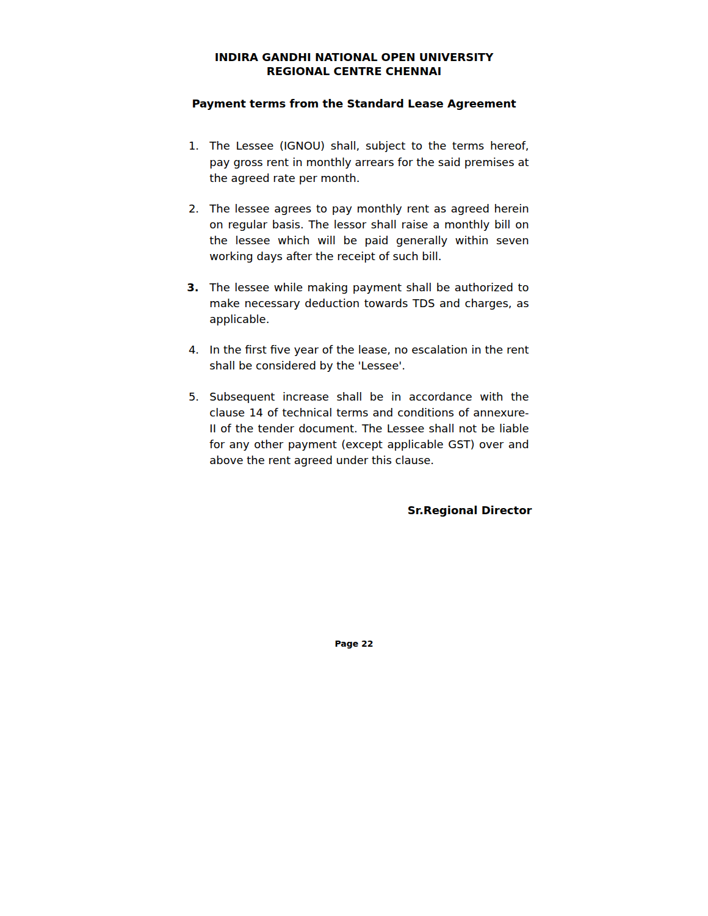INDIRA GANDHI NATIONAL OPEN UNIVERSITY REGIONAL CENTRE CHENNAI
Payment terms from the Standard Lease Agreement
The Lessee (IGNOU) shall, subject to the terms hereof, pay gross rent in monthly arrears for the said premises at the agreed rate per month.
The lessee agrees to pay monthly rent as agreed herein on regular basis. The lessor shall raise a monthly bill on the lessee which will be paid generally within seven working days after the receipt of such bill.
The lessee while making payment shall be authorized to make necessary deduction towards TDS and charges, as applicable.
In the first five year of the lease, no escalation in the rent shall be considered by the 'Lessee'.
Subsequent increase shall be in accordance with the clause 14 of technical terms and conditions of annexure-II of the tender document. The Lessee shall not be liable for any other payment (except applicable GST) over and above the rent agreed under this clause.
Sr.Regional Director
Page 22